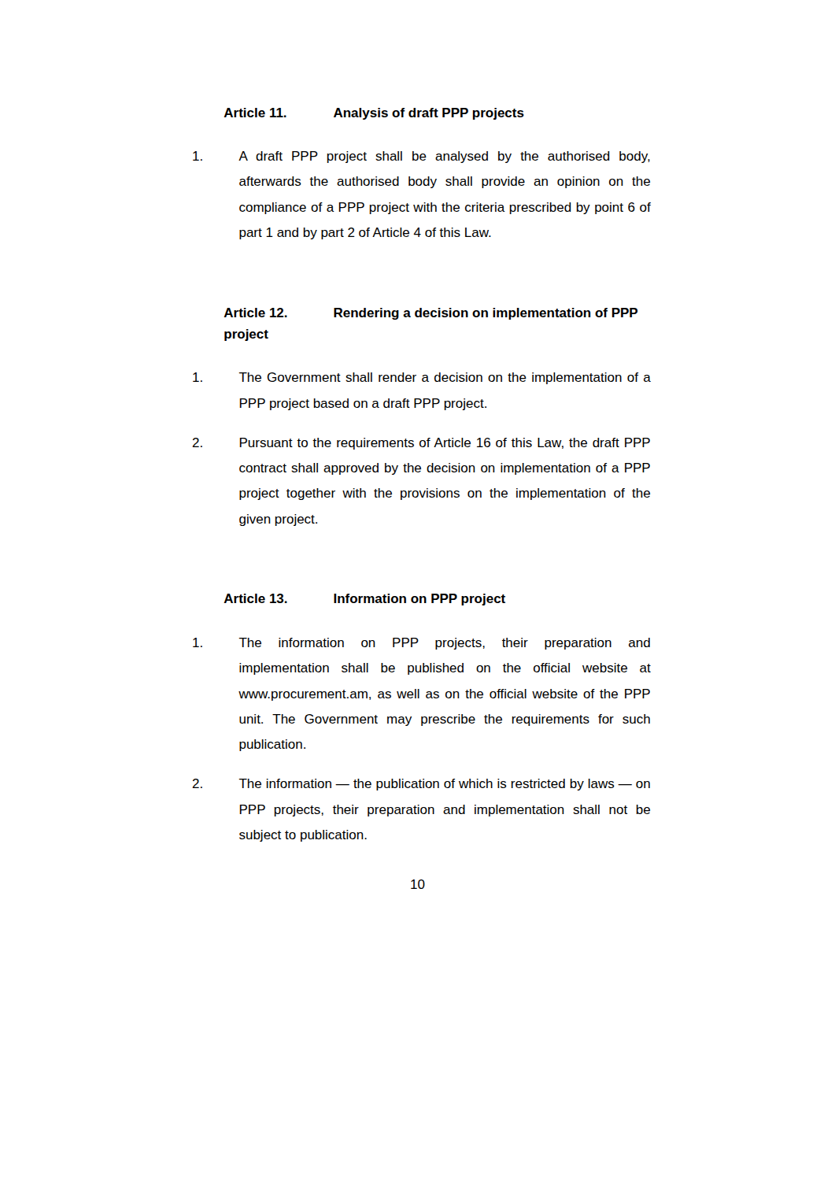Article 11. Analysis of draft PPP projects
1. A draft PPP project shall be analysed by the authorised body, afterwards the authorised body shall provide an opinion on the compliance of a PPP project with the criteria prescribed by point 6 of part 1 and by part 2 of Article 4 of this Law.
Article 12. Rendering a decision on implementation of PPP project
1. The Government shall render a decision on the implementation of a PPP project based on a draft PPP project.
2. Pursuant to the requirements of Article 16 of this Law, the draft PPP contract shall approved by the decision on implementation of a PPP project together with the provisions on the implementation of the given project.
Article 13. Information on PPP project
1. The information on PPP projects, their preparation and implementation shall be published on the official website at www.procurement.am, as well as on the official website of the PPP unit. The Government may prescribe the requirements for such publication.
2. The information — the publication of which is restricted by laws — on PPP projects, their preparation and implementation shall not be subject to publication.
10